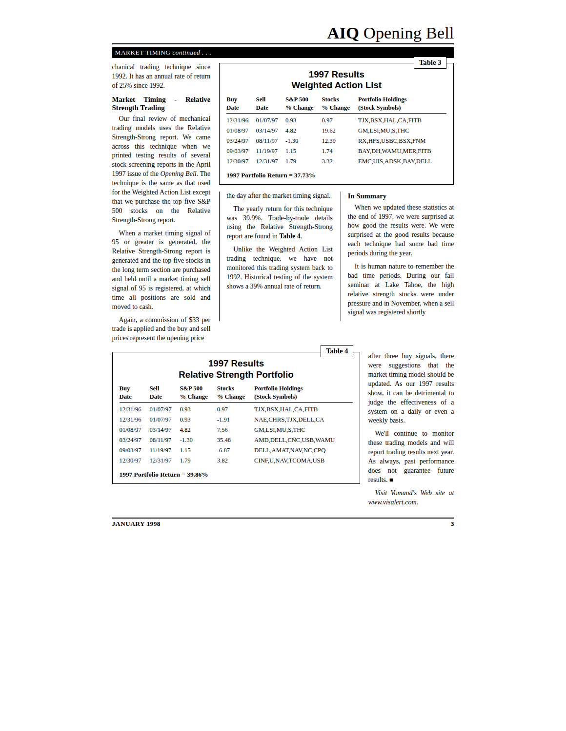AIQ Opening Bell
MARKET TIMING continued . . .
chanical trading technique since 1992. It has an annual rate of return of 25% since 1992.
Market Timing - Relative Strength Trading
Our final review of mechanical trading models uses the Relative Strength-Strong report. We came across this technique when we printed testing results of several stock screening reports in the April 1997 issue of the Opening Bell. The technique is the same as that used for the Weighted Action List except that we purchase the top five S&P 500 stocks on the Relative Strength-Strong report.
When a market timing signal of 95 or greater is generated, the Relative Strength-Strong report is generated and the top five stocks in the long term section are purchased and held until a market timing sell signal of 95 is registered, at which time all positions are sold and moved to cash.
Again, a commission of $33 per trade is applied and the buy and sell prices represent the opening price
Table 3
1997 Results
Weighted Action List
| Buy | Sell | S&P 500 | Stocks | Portfolio Holdings |
| --- | --- | --- | --- | --- |
| Date | Date | % Change | % Change | (Stock Symbols) |
| 12/31/96 | 01/07/97 | 0.93 | 0.97 | TJX,BSX,HAL,CA,FITB |
| 01/08/97 | 03/14/97 | 4.82 | 19.62 | GM,LSI,MU,S,THC |
| 03/24/97 | 08/11/97 | -1.30 | 12.39 | RX,HFS,USBC,BSX,FNM |
| 09/03/97 | 11/19/97 | 1.15 | 1.74 | BAY,DH,WAMU,MER,FITB |
| 12/30/97 | 12/31/97 | 1.79 | 3.32 | EMC,UIS,ADSK,BAY,DELL |
1997 Portfolio Return = 37.73%
the day after the market timing signal.
The yearly return for this technique was 39.9%. Trade-by-trade details using the Relative Strength-Strong report are found in Table 4.
Unlike the Weighted Action List trading technique, we have not monitored this trading system back to 1992. Historical testing of the system shows a 39% annual rate of return.
In Summary
When we updated these statistics at the end of 1997, we were surprised at how good the results were. We were surprised at the good results because each technique had some bad time periods during the year.
It is human nature to remember the bad time periods. During our fall seminar at Lake Tahoe, the high relative strength stocks were under pressure and in November, when a sell signal was registered shortly
Table 4
1997 Results
Relative Strength Portfolio
| Buy | Sell | S&P 500 | Stocks | Portfolio Holdings |
| --- | --- | --- | --- | --- |
| Date | Date | % Change | % Change | (Stock Symbols) |
| 12/31/96 | 01/07/97 | 0.93 | 0.97 | TJX,BSX,HAL,CA,FITB |
| 12/31/96 | 01/07/97 | 0.93 | -1.91 | NAE,CHRS,TJX,DELL,CA |
| 01/08/97 | 03/14/97 | 4.82 | 7.56 | GM,LSI,MU,S,THC |
| 03/24/97 | 08/11/97 | -1.30 | 35.48 | AMD,DELL,CNC,USB,WAMU |
| 09/03/97 | 11/19/97 | 1.15 | -6.87 | DELL,AMAT,NAV,NC,CPQ |
| 12/30/97 | 12/31/97 | 1.79 | 3.82 | CINF,U,NAV,TCOMA,USB |
1997 Portfolio Return = 39.86%
after three buy signals, there were suggestions that the market timing model should be updated. As our 1997 results show, it can be detrimental to judge the effectiveness of a system on a daily or even a weekly basis.
We'll continue to monitor these trading models and will report trading results next year. As always, past performance does not guarantee future results. ■
Visit Vomund's Web site at www.visalert.com.
JANUARY 1998
3